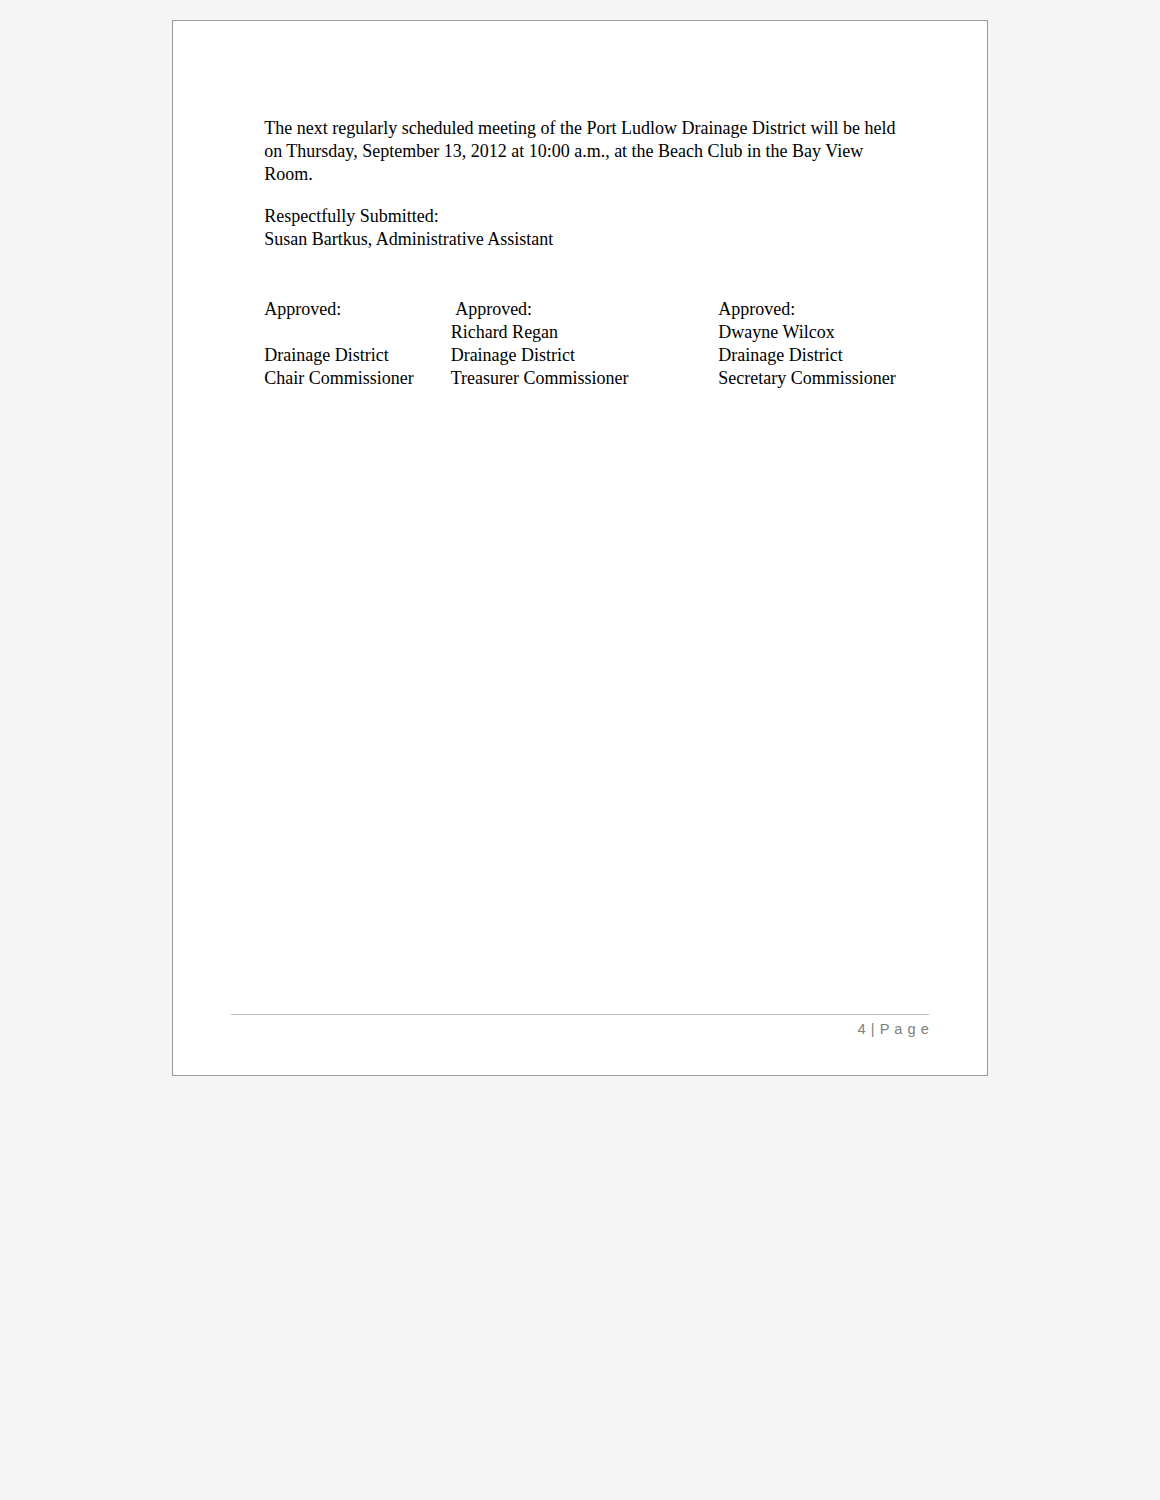The next regularly scheduled meeting of the Port Ludlow Drainage District will be held on Thursday, September 13, 2012 at 10:00 a.m., at the Beach Club in the Bay View Room.
Respectfully Submitted: Susan Bartkus, Administrative Assistant
| Approved: | Approved: | Approved: |
| | Richard Regan | Dwayne Wilcox |
| Drainage District | Drainage District | Drainage District |
| Chair Commissioner | Treasurer Commissioner | Secretary Commissioner |
4 | P a g e